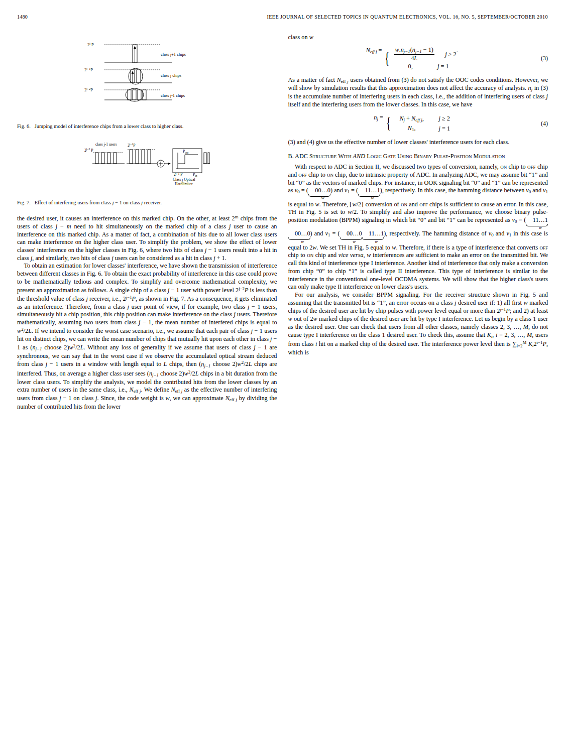1480 IEEE Journal of Selected Topics in Quantum Electronics, Vol. 16, No. 5, September/October 2010
2j P 2j−1P 2j−2P class j+1 chips class j chips class j-1 chips
Fig. 6. Jumping model of interference chips from a lower class to higher class.
2j−2 P class j-1 users 2j−1P Pout 2j−1 P Pin Class j Optical Hardlimiter
Fig. 7. Effect of interfering users from class j − 1 on class j receiver.
the desired user, it causes an interference on this marked chip. On the other, at least 2m chips from the users of class j − m need to hit simultaneously on the marked chip of a class j user to cause an interference on this marked chip. As a matter of fact, a combination of hits due to all lower class users can make interference on the higher class user. To simplify the problem, we show the effect of lower classes' interference on the higher classes in Fig. 6, where two hits of class j − 1 users result into a hit in class j, and similarly, two hits of class j users can be considered as a hit in class j + 1.
To obtain an estimation for lower classes' interference, we have shown the transmission of interference between different classes in Fig. 6. To obtain the exact probability of interference in this case could prove to be mathematically tedious and complex. To simplify and overcome mathematical complexity, we present an approximation as follows. A single chip of a class j − 1 user with power level 2j−2 P is less than the threshold value of class j receiver, i.e., 2j−1 P, as shown in Fig. 7. As a consequence, it gets eliminated as an interference. Therefore, from a class j user point of view, if for example, two class j − 1 users, simultaneously hit a chip position, this chip position can make interference on the class j users. Therefore mathematically, assuming two users from class j − 1, the mean number of interfered chips is equal to w 2/2L. If we intend to consider the worst case scenario, i.e., we assume that each pair of class j − 1 users hit on distinct chips, we can write the mean number of chips that mutually hit upon each other in class j − 1 as (nj−1 choose 2)w 2/2L. Without any loss of generality if we assume that users of class j − 1 are synchronous, we can say that in the worst case if we observe the accumulated optical stream deduced from class j − 1 users in a window with length equal to L chips, then (nj−1 choose 2)w 2/2L chips are interfered. Thus, on average a higher class user sees (nj−1 choose 2)w 2/2L chips in a bit duration from the lower class users. To simplify the analysis, we model the contributed hits from the lower classes by an extra number of users in the same class, i.e., Neff j. We define Neff j as the effective number of interfering users from class j − 1 on class j. Since, the code weight is w, we can approximate Neff j by dividing the number of contributed hits from the lower
class on w
Neff j = { w.nj−1(nj−1 − 1) 4L j ≥ 2 0, j = 1 .
(3)
As a matter of fact Neff j users obtained from (3) do not satisfy the OOC codes conditions. However, we will show by simulation results that this approximation does not affect the accuracy of analysis. nj in (3) is the accumulate number of interfering users in each class, i.e., the addition of interfering users of class j itself and the interfering users from the lower classes. In this case, we have
nj = { Nj + Neff j, j ≥ 2 N 1, j = 1
(4)
(3) and (4) give us the effective number of lower classes' interference users for each class.
B. ADC Structure With AND Logic Gate Using Binary Pulse-Position Modulation
With respect to ADC in Section II, we discussed two types of conversion, namely, on chip to off chip and off chip to on chip, due to intrinsic property of ADC. In analyzing ADC, we may assume bit “1” and bit “0” as the vectors of marked chips. For instance, in OOK signaling bit “0” and “1” can be represented as v 0 = (00…0 w) and v 1 = (11…1 w), respectively. In this case, the hamming distance between v 0 and v 1 is equal to w. Therefore, ⌈w/2⌉ conversion of on and off chips is sufficient to cause an error. In this case, TH in Fig. 5 is set to w/2. To simplify and also improve the performance, we choose binary pulse-position modulation (BPPM) signaling in which bit “0” and bit “1” can be represented as v 0 = (11…1 w 00…0 w) and v 1 = (00…0 w 11…1 w), respectively. The hamming distance of v 0 and v 1 in this case is equal to 2w. We set TH in Fig. 5 equal to w. Therefore, if there is a type of interference that converts off chip to on chip and vice versa, w interferences are sufficient to make an error on the transmitted bit. We call this kind of interference type I interference. Another kind of interference that only make a conversion from chip “0” to chip “1” is called type II interference. This type of interference is similar to the interference in the conventional one-level OCDMA systems. We will show that the higher class's users can only make type II interference on lower class's users.
For our analysis, we consider BPPM signaling. For the receiver structure shown in Fig. 5 and assuming that the transmitted bit is “1”, an error occurs on a class j desired user if: 1) all first w marked chips of the desired user are hit by chip pulses with power level equal or more than 2j−1 P; and 2) at least w out of 2w marked chips of the desired user are hit by type I interference. Let us begin by a class 1 user as the desired user. One can check that users from all other classes, namely classes 2, 3, …, M, do not cause type I interference on the class 1 desired user. To check this, assume that Ki, i = 2, 3, …, M, users from class i hit on a marked chip of the desired user. The interference power level then is ∑i=2 M Ki2i−1 P, which is